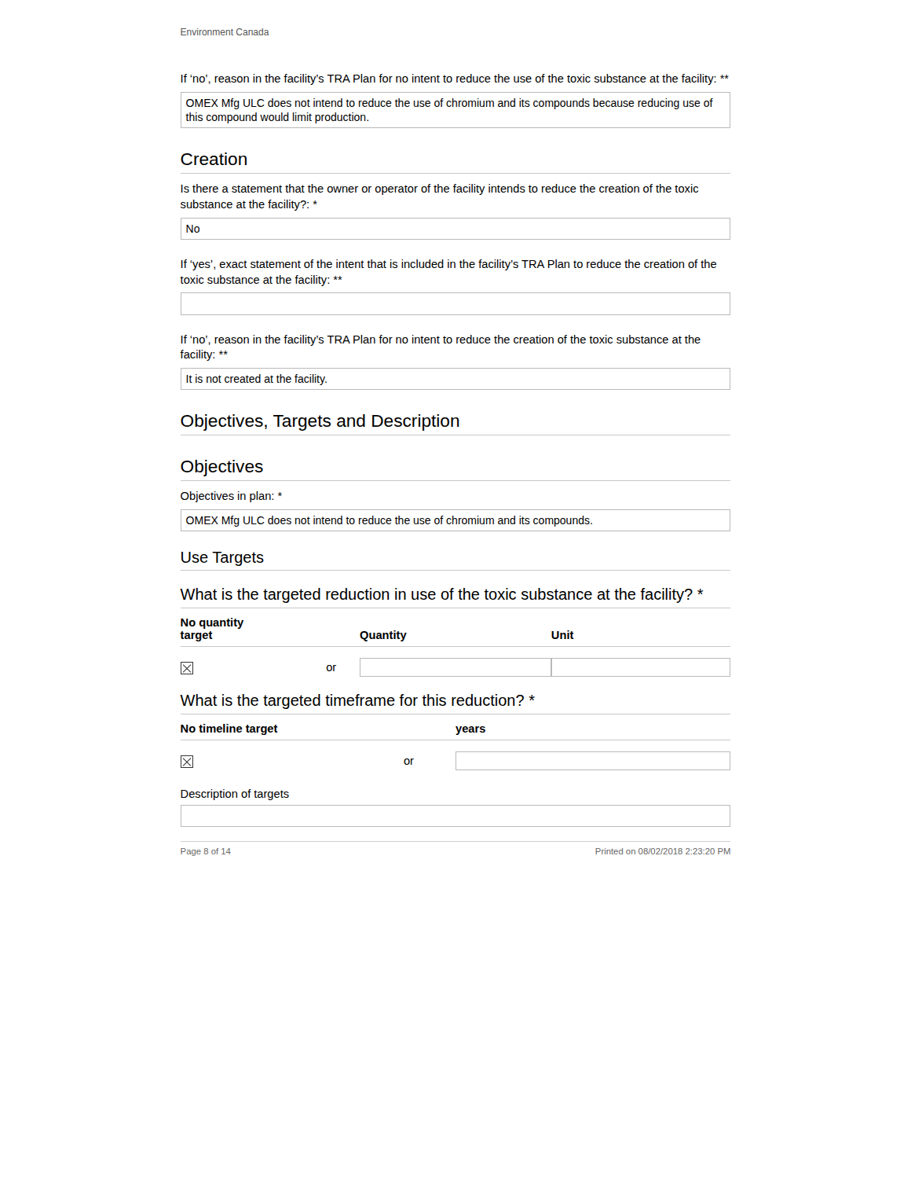Environment Canada
If ‘no’, reason in the facility’s TRA Plan for no intent to reduce the use of the toxic substance at the facility: **
OMEX Mfg ULC does not intend to reduce the use of chromium and its compounds because reducing use of this compound would limit production.
Creation
Is there a statement that the owner or operator of the facility intends to reduce the creation of the toxic substance at the facility?: *
No
If ‘yes’, exact statement of the intent that is included in the facility’s TRA Plan to reduce the creation of the toxic substance at the facility: **
If ‘no’, reason in the facility’s TRA Plan for no intent to reduce the creation of the toxic substance at the facility: **
It is not created at the facility.
Objectives, Targets and Description
Objectives
Objectives in plan: *
OMEX Mfg ULC does not intend to reduce the use of chromium and its compounds.
Use Targets
What is the targeted reduction in use of the toxic substance at the facility? *
| No quantity target | | Quantity | Unit |
| --- | --- | --- | --- |
| | or | | |
What is the targeted timeframe for this reduction? *
| No timeline target | | years |
| --- | --- | --- |
| | or | |
Description of targets
Page 8 of 14 Printed on 08/02/2018 2:23:20 PM